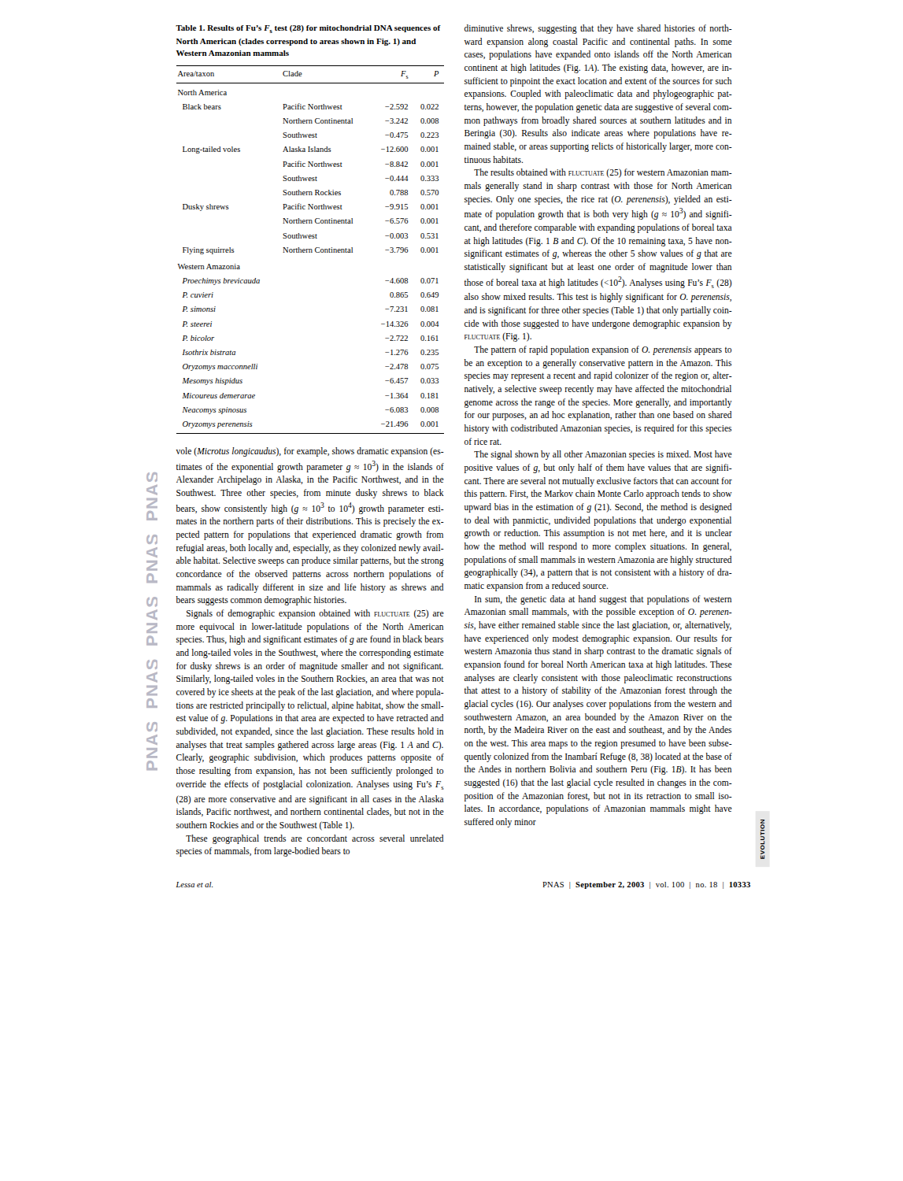PNAS PNAS PNAS PNAS PNAS
Table 1. Results of Fu’s Fs test (28) for mitochondrial DNA sequences of North American (clades correspond to areas shown in Fig. 1) and Western Amazonian mammals
| Area/taxon | Clade | F s | P |
| --- | --- | --- | --- |
| North America |
| Black bears | Pacific Northwest | −2.592 | 0.022 |
| | Northern Continental | −3.242 | 0.008 |
| | Southwest | −0.475 | 0.223 |
| Long-tailed voles | Alaska Islands | −12.600 | 0.001 |
| | Pacific Northwest | −8.842 | 0.001 |
| | Southwest | −0.444 | 0.333 |
| | Southern Rockies | 0.788 | 0.570 |
| Dusky shrews | Pacific Northwest | −9.915 | 0.001 |
| | Northern Continental | −6.576 | 0.001 |
| | Southwest | −0.003 | 0.531 |
| Flying squirrels | Northern Continental | −3.796 | 0.001 |
| Western Amazonia |
| Proechimys brevicauda | | −4.608 | 0.071 |
| P. cuvieri | | 0.865 | 0.649 |
| P. simonsi | | −7.231 | 0.081 |
| P. steerei | | −14.326 | 0.004 |
| P. bicolor | | −2.722 | 0.161 |
| Isothrix bistrata | | −1.276 | 0.235 |
| Oryzomys macconnelli | | −2.478 | 0.075 |
| Mesomys hispidus | | −6.457 | 0.033 |
| Micoureus demerarae | | −1.364 | 0.181 |
| Neacomys spinosus | | −6.083 | 0.008 |
| Oryzomys perenensis | | −21.496 | 0.001 |
vole (Microtus longicaudus), for example, shows dramatic expansion (estimates of the exponential growth parameter g ≈ 103) in the islands of Alexander Archipelago in Alaska, in the Pacific Northwest, and in the Southwest. Three other species, from minute dusky shrews to black bears, show consistently high (g ≈ 103 to 104) growth parameter estimates in the northern parts of their distributions. This is precisely the expected pattern for populations that experienced dramatic growth from refugial areas, both locally and, especially, as they colonized newly available habitat. Selective sweeps can produce similar patterns, but the strong concordance of the observed patterns across northern populations of mammals as radically different in size and life history as shrews and bears suggests common demographic histories.
Signals of demographic expansion obtained with fluctuate (25) are more equivocal in lower-latitude populations of the North American species. Thus, high and significant estimates of g are found in black bears and long-tailed voles in the Southwest, where the corresponding estimate for dusky shrews is an order of magnitude smaller and not significant. Similarly, long-tailed voles in the Southern Rockies, an area that was not covered by ice sheets at the peak of the last glaciation, and where populations are restricted principally to relictual, alpine habitat, show the smallest value of g. Populations in that area are expected to have retracted and subdivided, not expanded, since the last glaciation. These results hold in analyses that treat samples gathered across large areas (Fig. 1 A and C). Clearly, geographic subdivision, which produces patterns opposite of those resulting from expansion, has not been sufficiently prolonged to override the effects of postglacial colonization. Analyses using Fu’s Fs (28) are more conservative and are significant in all cases in the Alaska islands, Pacific northwest, and northern continental clades, but not in the southern Rockies and or the Southwest (Table 1).
These geographical trends are concordant across several unrelated species of mammals, from large-bodied bears to
diminutive shrews, suggesting that they have shared histories of northward expansion along coastal Pacific and continental paths. In some cases, populations have expanded onto islands off the North American continent at high latitudes (Fig. 1A). The existing data, however, are insufficient to pinpoint the exact location and extent of the sources for such expansions. Coupled with paleoclimatic data and phylogeographic patterns, however, the population genetic data are suggestive of several common pathways from broadly shared sources at southern latitudes and in Beringia (30). Results also indicate areas where populations have remained stable, or areas supporting relicts of historically larger, more continuous habitats.
The results obtained with fluctuate (25) for western Amazonian mammals generally stand in sharp contrast with those for North American species. Only one species, the rice rat (O. perenensis), yielded an estimate of population growth that is both very high (g ≈ 103) and significant, and therefore comparable with expanding populations of boreal taxa at high latitudes (Fig. 1 B and C). Of the 10 remaining taxa, 5 have nonsignificant estimates of g, whereas the other 5 show values of g that are statistically significant but at least one order of magnitude lower than those of boreal taxa at high latitudes (<102). Analyses using Fu’s Fs (28) also show mixed results. This test is highly significant for O. perenensis, and is significant for three other species (Table 1) that only partially coincide with those suggested to have undergone demographic expansion by fluctuate (Fig. 1).
The pattern of rapid population expansion of O. perenensis appears to be an exception to a generally conservative pattern in the Amazon. This species may represent a recent and rapid colonizer of the region or, alternatively, a selective sweep recently may have affected the mitochondrial genome across the range of the species. More generally, and importantly for our purposes, an ad hoc explanation, rather than one based on shared history with codistributed Amazonian species, is required for this species of rice rat.
The signal shown by all other Amazonian species is mixed. Most have positive values of g, but only half of them have values that are significant. There are several not mutually exclusive factors that can account for this pattern. First, the Markov chain Monte Carlo approach tends to show upward bias in the estimation of g (21). Second, the method is designed to deal with panmictic, undivided populations that undergo exponential growth or reduction. This assumption is not met here, and it is unclear how the method will respond to more complex situations. In general, populations of small mammals in western Amazonia are highly structured geographically (34), a pattern that is not consistent with a history of dramatic expansion from a reduced source.
In sum, the genetic data at hand suggest that populations of western Amazonian small mammals, with the possible exception of O. perenensis, have either remained stable since the last glaciation, or, alternatively, have experienced only modest demographic expansion. Our results for western Amazonia thus stand in sharp contrast to the dramatic signals of expansion found for boreal North American taxa at high latitudes. These analyses are clearly consistent with those paleoclimatic reconstructions that attest to a history of stability of the Amazonian forest through the glacial cycles (16). Our analyses cover populations from the western and southwestern Amazon, an area bounded by the Amazon River on the north, by the Madeira River on the east and southeast, and by the Andes on the west. This area maps to the region presumed to have been subsequently colonized from the Inambarí Refuge (8, 38) located at the base of the Andes in northern Bolivia and southern Peru (Fig. 1B). It has been suggested (16) that the last glacial cycle resulted in changes in the composition of the Amazonian forest, but not in its retraction to small isolates. In accordance, populations of Amazonian mammals might have suffered only minor
Lessa et al.
PNAS | September 2, 2003 | vol. 100 | no. 18 | 10333
EVOLUTION